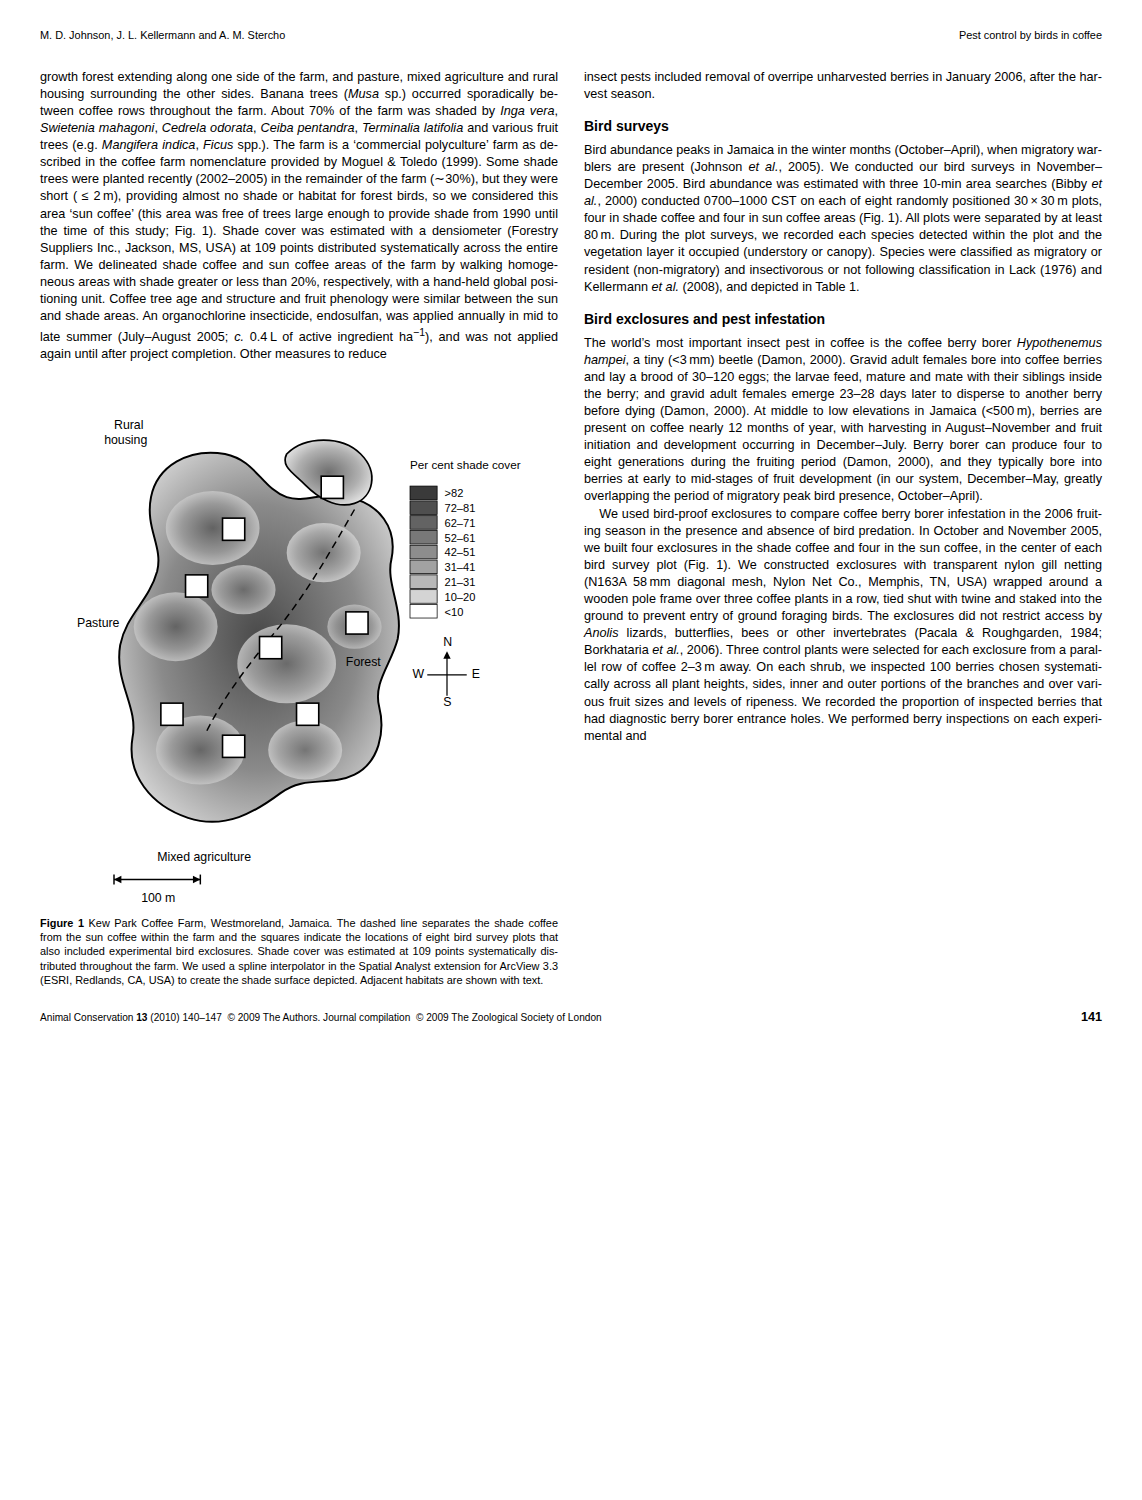M. D. Johnson, J. L. Kellermann and A. M. Stercho
Pest control by birds in coffee
growth forest extending along one side of the farm, and pasture, mixed agriculture and rural housing surrounding the other sides. Banana trees (Musa sp.) occurred sporadically between coffee rows throughout the farm. About 70% of the farm was shaded by Inga vera, Swietenia mahagoni, Cedrela odorata, Ceiba pentandra, Terminalia latifolia and various fruit trees (e.g. Mangifera indica, Ficus spp.). The farm is a ‘commercial polyculture’ farm as described in the coffee farm nomenclature provided by Moguel & Toledo (1999). Some shade trees were planted recently (2002–2005) in the remainder of the farm (∼30%), but they were short ( ≤ 2 m), providing almost no shade or habitat for forest birds, so we considered this area ‘sun coffee’ (this area was free of trees large enough to provide shade from 1990 until the time of this study; Fig. 1). Shade cover was estimated with a densiometer (Forestry Suppliers Inc., Jackson, MS, USA) at 109 points distributed systematically across the entire farm. We delineated shade coffee and sun coffee areas of the farm by walking homogeneous areas with shade greater or less than 20%, respectively, with a hand-held global positioning unit. Coffee tree age and structure and fruit phenology were similar between the sun and shade areas. An organochlorine insecticide, endosulfan, was applied annually in mid to late summer (July–August 2005; c. 0.4 L of active ingredient ha−1), and was not applied again until after project completion. Other measures to reduce
Rural housing Pasture Forest Mixed agriculture Per cent shade cover >82 72–81 62–71 52–61 42–51 31–41 21–31 10–20 <10 N S W E 100 m
Figure 1 Kew Park Coffee Farm, Westmoreland, Jamaica. The dashed line separates the shade coffee from the sun coffee within the farm and the squares indicate the locations of eight bird survey plots that also included experimental bird exclosures. Shade cover was estimated at 109 points systematically distributed throughout the farm. We used a spline interpolator in the Spatial Analyst extension for ArcView 3.3 (ESRI, Redlands, CA, USA) to create the shade surface depicted. Adjacent habitats are shown with text.
insect pests included removal of overripe unharvested berries in January 2006, after the harvest season.
Bird surveys
Bird abundance peaks in Jamaica in the winter months (October–April), when migratory warblers are present (Johnson et al., 2005). We conducted our bird surveys in November–December 2005. Bird abundance was estimated with three 10-min area searches (Bibby et al., 2000) conducted 0700–1000 CST on each of eight randomly positioned 30 × 30 m plots, four in shade coffee and four in sun coffee areas (Fig. 1). All plots were separated by at least 80 m. During the plot surveys, we recorded each species detected within the plot and the vegetation layer it occupied (understory or canopy). Species were classified as migratory or resident (non-migratory) and insectivorous or not following classification in Lack (1976) and Kellermann et al. (2008), and depicted in Table 1.
Bird exclosures and pest infestation
The world’s most important insect pest in coffee is the coffee berry borer Hypothenemus hampei, a tiny (<3 mm) beetle (Damon, 2000). Gravid adult females bore into coffee berries and lay a brood of 30–120 eggs; the larvae feed, mature and mate with their siblings inside the berry; and gravid adult females emerge 23–28 days later to disperse to another berry before dying (Damon, 2000). At middle to low elevations in Jamaica (<500 m), berries are present on coffee nearly 12 months of year, with harvesting in August–November and fruit initiation and development occurring in December–July. Berry borer can produce four to eight generations during the fruiting period (Damon, 2000), and they typically bore into berries at early to mid-stages of fruit development (in our system, December–May, greatly overlapping the period of migratory peak bird presence, October–April).
We used bird-proof exclosures to compare coffee berry borer infestation in the 2006 fruiting season in the presence and absence of bird predation. In October and November 2005, we built four exclosures in the shade coffee and four in the sun coffee, in the center of each bird survey plot (Fig. 1). We constructed exclosures with transparent nylon gill netting (N163A 58 mm diagonal mesh, Nylon Net Co., Memphis, TN, USA) wrapped around a wooden pole frame over three coffee plants in a row, tied shut with twine and staked into the ground to prevent entry of ground foraging birds. The exclosures did not restrict access by Anolis lizards, butterflies, bees or other invertebrates (Pacala & Roughgarden, 1984; Borkhataria et al., 2006). Three control plants were selected for each exclosure from a parallel row of coffee 2–3 m away. On each shrub, we inspected 100 berries chosen systematically across all plant heights, sides, inner and outer portions of the branches and over various fruit sizes and levels of ripeness. We recorded the proportion of inspected berries that had diagnostic berry borer entrance holes. We performed berry inspections on each experimental and
Animal Conservation 13 (2010) 140–147 © 2009 The Authors. Journal compilation © 2009 The Zoological Society of London
141